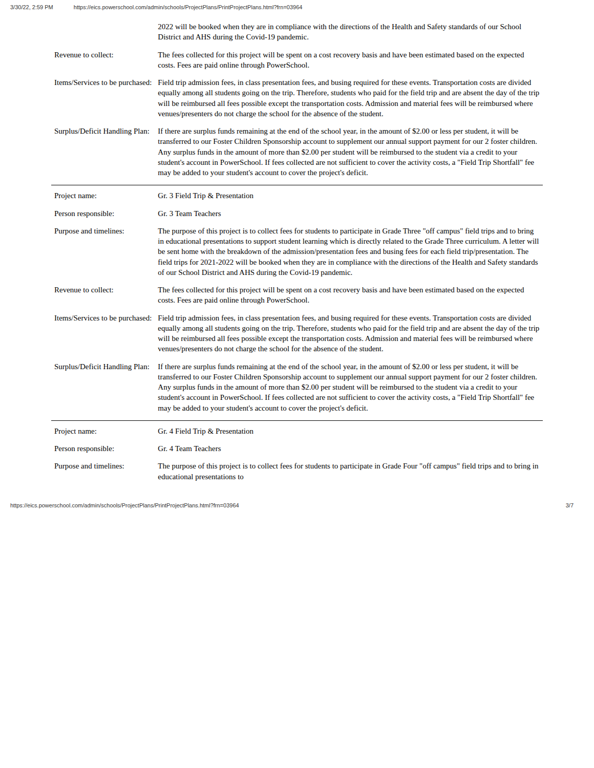3/30/22, 2:59 PM https://eics.powerschool.com/admin/schools/ProjectPlans/PrintProjectPlans.html?frn=03964
| | 2022 will be booked when they are in compliance with the directions of the Health and Safety standards of our School District and AHS during the Covid-19 pandemic. |
| Revenue to collect: | The fees collected for this project will be spent on a cost recovery basis and have been estimated based on the expected costs. Fees are paid online through PowerSchool. |
| Items/Services to be purchased: | Field trip admission fees, in class presentation fees, and busing required for these events. Transportation costs are divided equally among all students going on the trip. Therefore, students who paid for the field trip and are absent the day of the trip will be reimbursed all fees possible except the transportation costs. Admission and material fees will be reimbursed where venues/presenters do not charge the school for the absence of the student. |
| Surplus/Deficit Handling Plan: | If there are surplus funds remaining at the end of the school year, in the amount of $2.00 or less per student, it will be transferred to our Foster Children Sponsorship account to supplement our annual support payment for our 2 foster children. Any surplus funds in the amount of more than $2.00 per student will be reimbursed to the student via a credit to your student's account in PowerSchool. If fees collected are not sufficient to cover the activity costs, a "Field Trip Shortfall" fee may be added to your student's account to cover the project's deficit. |
| Project name: | Gr. 3 Field Trip & Presentation |
| Person responsible: | Gr. 3 Team Teachers |
| Purpose and timelines: | The purpose of this project is to collect fees for students to participate in Grade Three "off campus" field trips and to bring in educational presentations to support student learning which is directly related to the Grade Three curriculum. A letter will be sent home with the breakdown of the admission/presentation fees and busing fees for each field trip/presentation. The field trips for 2021-2022 will be booked when they are in compliance with the directions of the Health and Safety standards of our School District and AHS during the Covid-19 pandemic. |
| Revenue to collect: | The fees collected for this project will be spent on a cost recovery basis and have been estimated based on the expected costs. Fees are paid online through PowerSchool. |
| Items/Services to be purchased: | Field trip admission fees, in class presentation fees, and busing required for these events. Transportation costs are divided equally among all students going on the trip. Therefore, students who paid for the field trip and are absent the day of the trip will be reimbursed all fees possible except the transportation costs. Admission and material fees will be reimbursed where venues/presenters do not charge the school for the absence of the student. |
| Surplus/Deficit Handling Plan: | If there are surplus funds remaining at the end of the school year, in the amount of $2.00 or less per student, it will be transferred to our Foster Children Sponsorship account to supplement our annual support payment for our 2 foster children. Any surplus funds in the amount of more than $2.00 per student will be reimbursed to the student via a credit to your student's account in PowerSchool. If fees collected are not sufficient to cover the activity costs, a "Field Trip Shortfall" fee may be added to your student's account to cover the project's deficit. |
| Project name: | Gr. 4 Field Trip & Presentation |
| Person responsible: | Gr. 4 Team Teachers |
| Purpose and timelines: | The purpose of this project is to collect fees for students to participate in Grade Four "off campus" field trips and to bring in educational presentations to |
https://eics.powerschool.com/admin/schools/ProjectPlans/PrintProjectPlans.html?frn=03964 3/7